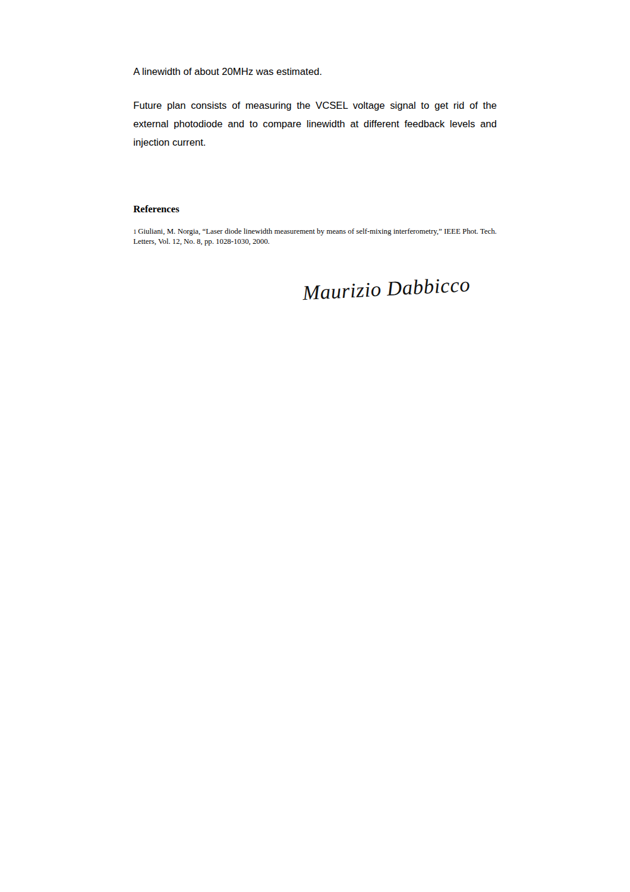A linewidth of about 20MHz was estimated.
Future plan consists of measuring the VCSEL voltage signal to get rid of the external photodiode and to compare linewidth at different feedback levels and injection current.
References
1 Giuliani, M. Norgia, “Laser diode linewidth measurement by means of self-mixing interferometry,” IEEE Phot. Tech. Letters, Vol. 12, No. 8, pp. 1028-1030, 2000.
Maurizio Dabbicco